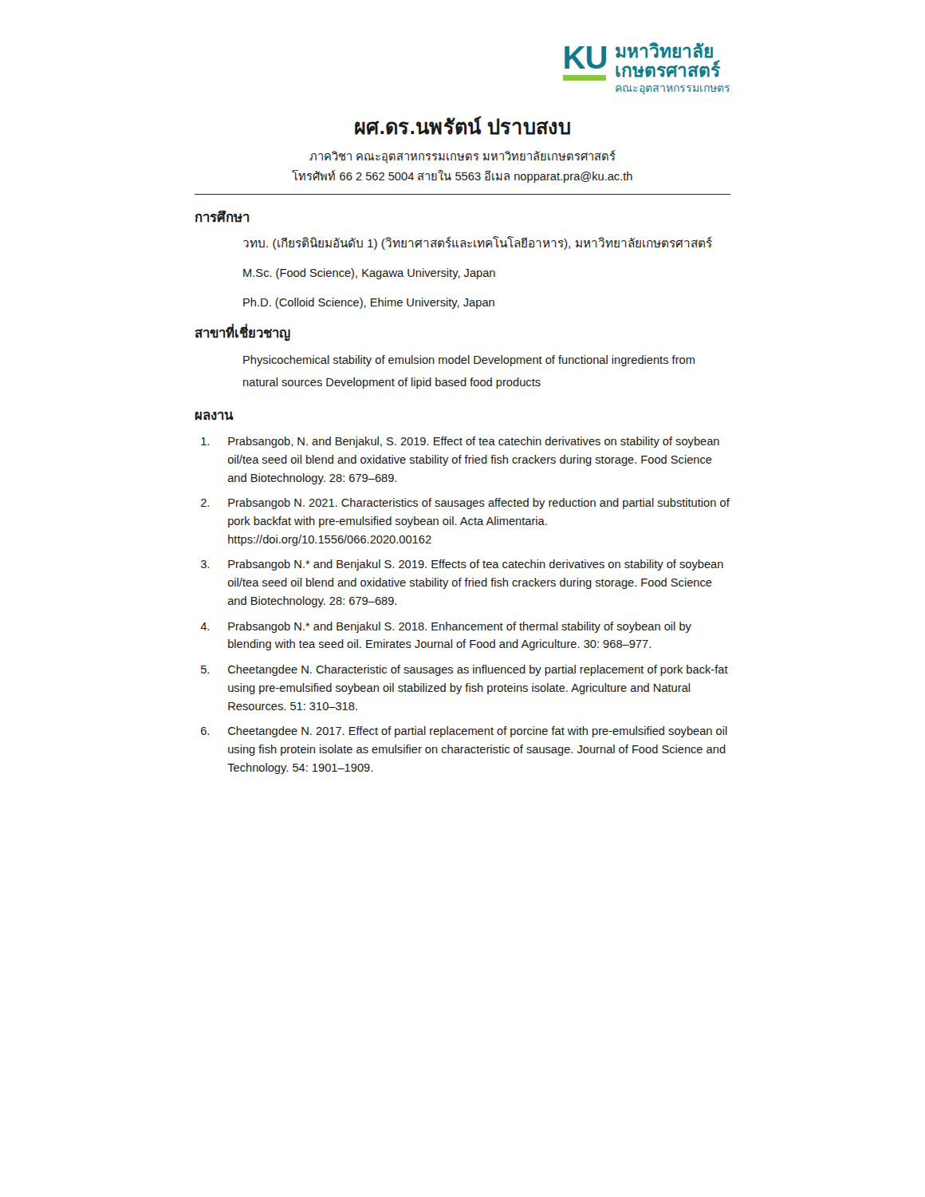KU
มหาวิทยาลัย
เกษตรศาสตร์
คณะอุตสาหกรรมเกษตร
ผศ.ดร.นพรัตน์ ปราบสงบ
ภาควิชา คณะอุตสาหกรรมเกษตร มหาวิทยาลัยเกษตรศาสตร์
โทรศัพท์ 66 2 562 5004 สายใน 5563 อีเมล nopparat.pra@ku.ac.th
การศึกษา
วทบ. (เกียรตินิยมอันดับ 1) (วิทยาศาสตร์และเทคโนโลยีอาหาร), มหาวิทยาลัยเกษตรศาสตร์
M.Sc. (Food Science), Kagawa University, Japan
Ph.D. (Colloid Science), Ehime University, Japan
สาขาที่เชี่ยวชาญ
Physicochemical stability of emulsion model Development of functional ingredients from natural sources Development of lipid based food products
ผลงาน
Prabsangob, N. and Benjakul, S. 2019. Effect of tea catechin derivatives on stability of soybean oil/tea seed oil blend and oxidative stability of fried fish crackers during storage. Food Science and Biotechnology. 28: 679–689.
Prabsangob N. 2021. Characteristics of sausages affected by reduction and partial substitution of pork backfat with pre-emulsified soybean oil. Acta Alimentaria. https://doi.org/10.1556/066.2020.00162
Prabsangob N.* and Benjakul S. 2019. Effects of tea catechin derivatives on stability of soybean oil/tea seed oil blend and oxidative stability of fried fish crackers during storage. Food Science and Biotechnology. 28: 679–689.
Prabsangob N.* and Benjakul S. 2018. Enhancement of thermal stability of soybean oil by blending with tea seed oil. Emirates Journal of Food and Agriculture. 30: 968–977.
Cheetangdee N. Characteristic of sausages as influenced by partial replacement of pork back-fat using pre-emulsified soybean oil stabilized by fish proteins isolate. Agriculture and Natural Resources. 51: 310–318.
Cheetangdee N. 2017. Effect of partial replacement of porcine fat with pre-emulsified soybean oil using fish protein isolate as emulsifier on characteristic of sausage. Journal of Food Science and Technology. 54: 1901–1909.